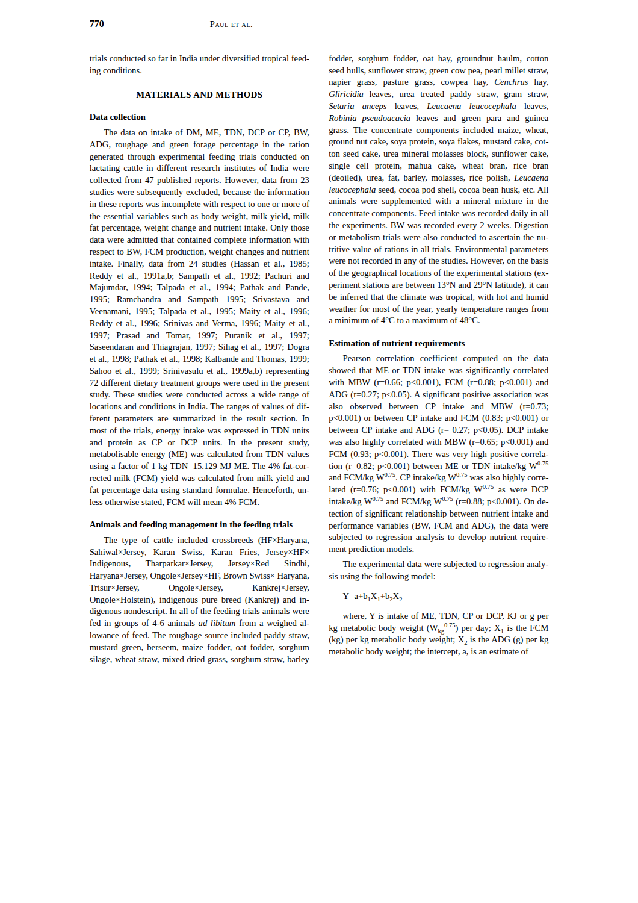770 Paul et al.
trials conducted so far in India under diversified tropical feeding conditions.
Materials and Methods
Data collection
The data on intake of DM, ME, TDN, DCP or CP, BW, ADG, roughage and green forage percentage in the ration generated through experimental feeding trials conducted on lactating cattle in different research institutes of India were collected from 47 published reports. However, data from 23 studies were subsequently excluded, because the information in these reports was incomplete with respect to one or more of the essential variables such as body weight, milk yield, milk fat percentage, weight change and nutrient intake. Only those data were admitted that contained complete information with respect to BW, FCM production, weight changes and nutrient intake. Finally, data from 24 studies (Hassan et al., 1985; Reddy et al., 1991a,b; Sampath et al., 1992; Pachuri and Majumdar, 1994; Talpada et al., 1994; Pathak and Pande, 1995; Ramchandra and Sampath 1995; Srivastava and Veenamani, 1995; Talpada et al., 1995; Maity et al., 1996; Reddy et al., 1996; Srinivas and Verma, 1996; Maity et al., 1997; Prasad and Tomar, 1997; Puranik et al., 1997; Saseendaran and Thiagrajan, 1997; Sihag et al., 1997; Dogra et al., 1998; Pathak et al., 1998; Kalbande and Thomas, 1999; Sahoo et al., 1999; Srinivasulu et al., 1999a,b) representing 72 different dietary treatment groups were used in the present study. These studies were conducted across a wide range of locations and conditions in India. The ranges of values of different parameters are summarized in the result section. In most of the trials, energy intake was expressed in TDN units and protein as CP or DCP units. In the present study, metabolisable energy (ME) was calculated from TDN values using a factor of 1 kg TDN=15.129 MJ ME. The 4% fat-corrected milk (FCM) yield was calculated from milk yield and fat percentage data using standard formulae. Henceforth, unless otherwise stated, FCM will mean 4% FCM.
Animals and feeding management in the feeding trials
The type of cattle included crossbreeds (HF×Haryana, Sahiwal×Jersey, Karan Swiss, Karan Fries, Jersey×HF× Indigenous, Tharparkar×Jersey, Jersey×Red Sindhi, Haryana×Jersey, Ongole×Jersey×HF, Brown Swiss× Haryana, Trisur×Jersey, Ongole×Jersey, Kankrej×Jersey, Ongole×Holstein), indigenous pure breed (Kankrej) and indigenous nondescript. In all of the feeding trials animals were fed in groups of 4-6 animals ad libitum from a weighed allowance of feed. The roughage source included paddy straw, mustard green, berseem, maize fodder, oat fodder, sorghum silage, wheat straw, mixed dried grass, sorghum straw, barley fodder, sorghum fodder, oat hay, groundnut haulm, cotton seed hulls, sunflower straw, green cow pea, pearl millet straw, napier grass, pasture grass, cowpea hay, Cenchrus hay, Gliricidia leaves, urea treated paddy straw, gram straw, Setaria anceps leaves, Leucaena leucocephala leaves, Robinia pseudoacacia leaves and green para and guinea grass. The concentrate components included maize, wheat, ground nut cake, soya protein, soya flakes, mustard cake, cotton seed cake, urea mineral molasses block, sunflower cake, single cell protein, mahua cake, wheat bran, rice bran (deoiled), urea, fat, barley, molasses, rice polish, Leucaena leucocephala seed, cocoa pod shell, cocoa bean husk, etc. All animals were supplemented with a mineral mixture in the concentrate components. Feed intake was recorded daily in all the experiments. BW was recorded every 2 weeks. Digestion or metabolism trials were also conducted to ascertain the nutritive value of rations in all trials. Environmental parameters were not recorded in any of the studies. However, on the basis of the geographical locations of the experimental stations (experiment stations are between 13°N and 29°N latitude), it can be inferred that the climate was tropical, with hot and humid weather for most of the year, yearly temperature ranges from a minimum of 4°C to a maximum of 48°C.
Estimation of nutrient requirements
Pearson correlation coefficient computed on the data showed that ME or TDN intake was significantly correlated with MBW (r=0.66; p<0.001), FCM (r=0.88; p<0.001) and ADG (r=0.27; p<0.05). A significant positive association was also observed between CP intake and MBW (r=0.73; p<0.001) or between CP intake and FCM (0.83; p<0.001) or between CP intake and ADG (r= 0.27; p<0.05). DCP intake was also highly correlated with MBW (r=0.65; p<0.001) and FCM (0.93; p<0.001). There was very high positive correlation (r=0.82; p<0.001) between ME or TDN intake/kg W0.75 and FCM/kg W0.75. CP intake/kg W0.75 was also highly correlated (r=0.76; p<0.001) with FCM/kg W0.75 as were DCP intake/kg W0.75 and FCM/kg W0.75 (r=0.88; p<0.001). On detection of significant relationship between nutrient intake and performance variables (BW, FCM and ADG), the data were subjected to regression analysis to develop nutrient requirement prediction models.
The experimental data were subjected to regression analysis using the following model:
Y=a+b1X1+b2X2
where, Y is intake of ME, TDN, CP or DCP, KJ or g per kg metabolic body weight (Wkg0.75) per day; X1 is the FCM (kg) per kg metabolic body weight; X2 is the ADG (g) per kg metabolic body weight; the intercept, a, is an estimate of